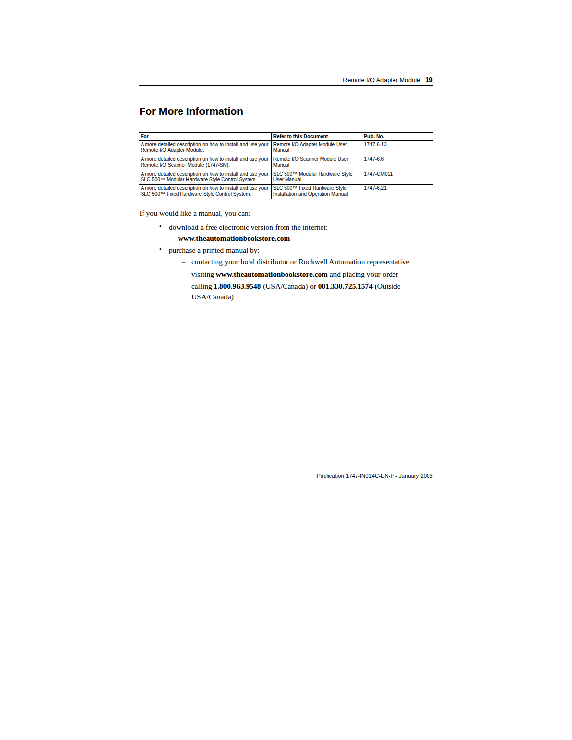Remote I/O Adapter Module 19
For More Information
| For | Refer to this Document | Pub. No. |
| --- | --- | --- |
| A more detailed description on how to install and use your Remote I/O Adapter Module. | Remote I/O Adapter Module User Manual | 1747-6.13 |
| A more detailed description on how to install and use your Remote I/O Scanner Module (1747-SN). | Remote I/O Scanner Module User Manual | 1747-6.6 |
| A more detailed description on how to install and use your SLC 500™ Modular Hardware Style Control System. | SLC 500™ Modular Hardware Style User Manual | 1747-UM011 |
| A more detailed description on how to install and use your SLC 500™ Fixed Hardware Style Control System. | SLC 500™ Fixed Hardware Style Installation and Operation Manual | 1747-6.21 |
If you would like a manual, you can:
download a free electronic version from the internet:
www.theautomationbookstore.com
purchase a printed manual by:
contacting your local distributor or Rockwell Automation representative
visiting www.theautomationbookstore.com and placing your order
calling 1.800.963.9548 (USA/Canada) or 001.330.725.1574 (Outside USA/Canada)
Publication 1747-IN014C-EN-P - January 2003